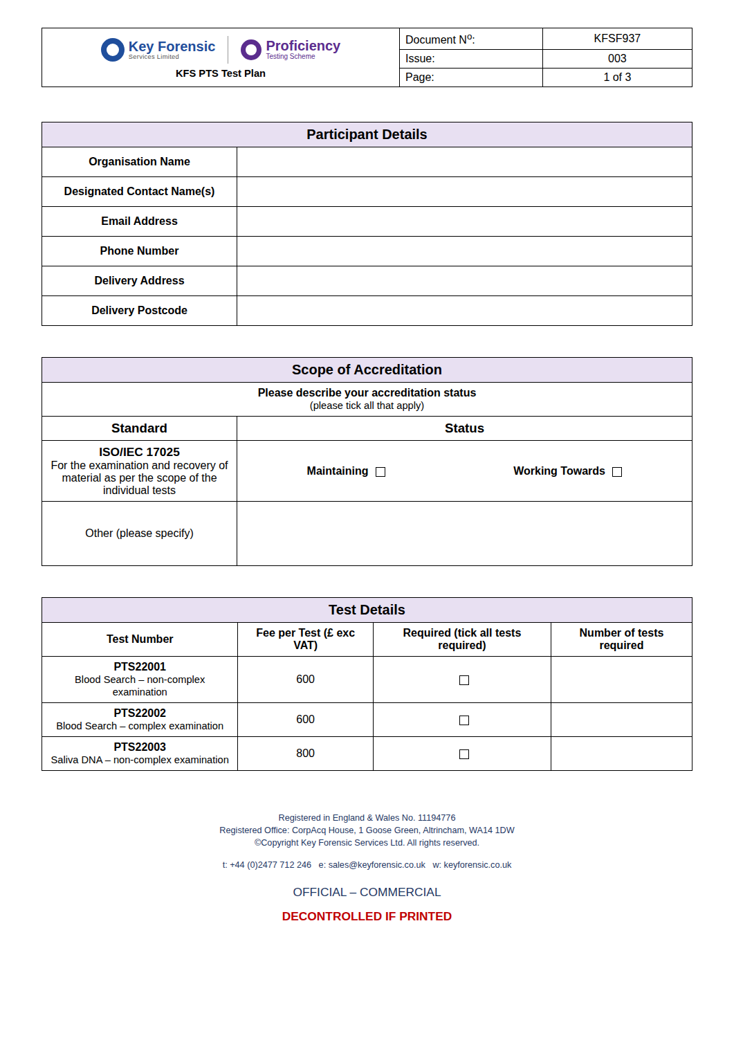| Key Forensic Services Limited Proficiency Testing Scheme KFS PTS Test Plan | Document N o : | KFSF937 |
| Issue: | 003 |
| Page: | 1 of 3 |
| Participant Details |
| --- |
| Organisation Name | |
| Designated Contact Name(s) | |
| Email Address | |
| Phone Number | |
| Delivery Address | |
| Delivery Postcode | |
| Scope of Accreditation |
| --- |
| Please describe your accreditation status (please tick all that apply) |
| Standard | Status |
| ISO/IEC 17025 For the examination and recovery of material as per the scope of the individual tests | Maintaining Working Towards |
| Other (please specify) | |
| Test Details |
| --- |
| Test Number | Fee per Test (£ exc VAT) | Required (tick all tests required) | Number of tests required |
| PTS22001 Blood Search – non-complex examination | 600 | | |
| PTS22002 Blood Search – complex examination | 600 | | |
| PTS22003 Saliva DNA – non-complex examination | 800 | | |
Registered in England & Wales No. 11194776
Registered Office: CorpAcq House, 1 Goose Green, Altrincham, WA14 1DW
©Copyright Key Forensic Services Ltd. All rights reserved.
t: +44 (0)2477 712 246 e: sales@keyforensic.co.uk w: keyforensic.co.uk
OFFICIAL – COMMERCIAL
DECONTROLLED IF PRINTED